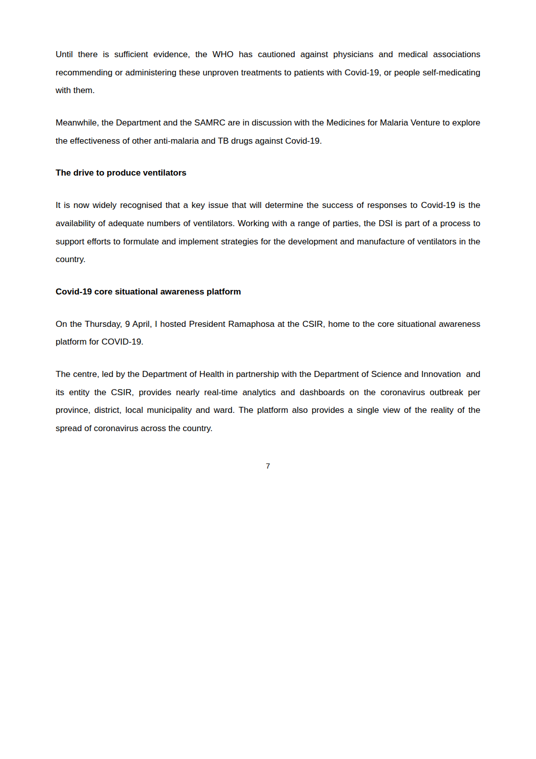Until there is sufficient evidence, the WHO has cautioned against physicians and medical associations recommending or administering these unproven treatments to patients with Covid-19, or people self-medicating with them.
Meanwhile, the Department and the SAMRC are in discussion with the Medicines for Malaria Venture to explore the effectiveness of other anti-malaria and TB drugs against Covid-19.
The drive to produce ventilators
It is now widely recognised that a key issue that will determine the success of responses to Covid-19 is the availability of adequate numbers of ventilators. Working with a range of parties, the DSI is part of a process to support efforts to formulate and implement strategies for the development and manufacture of ventilators in the country.
Covid-19 core situational awareness platform
On the Thursday, 9 April, I hosted President Ramaphosa at the CSIR, home to the core situational awareness platform for COVID-19.
The centre, led by the Department of Health in partnership with the Department of Science and Innovation and its entity the CSIR, provides nearly real-time analytics and dashboards on the coronavirus outbreak per province, district, local municipality and ward. The platform also provides a single view of the reality of the spread of coronavirus across the country.
7